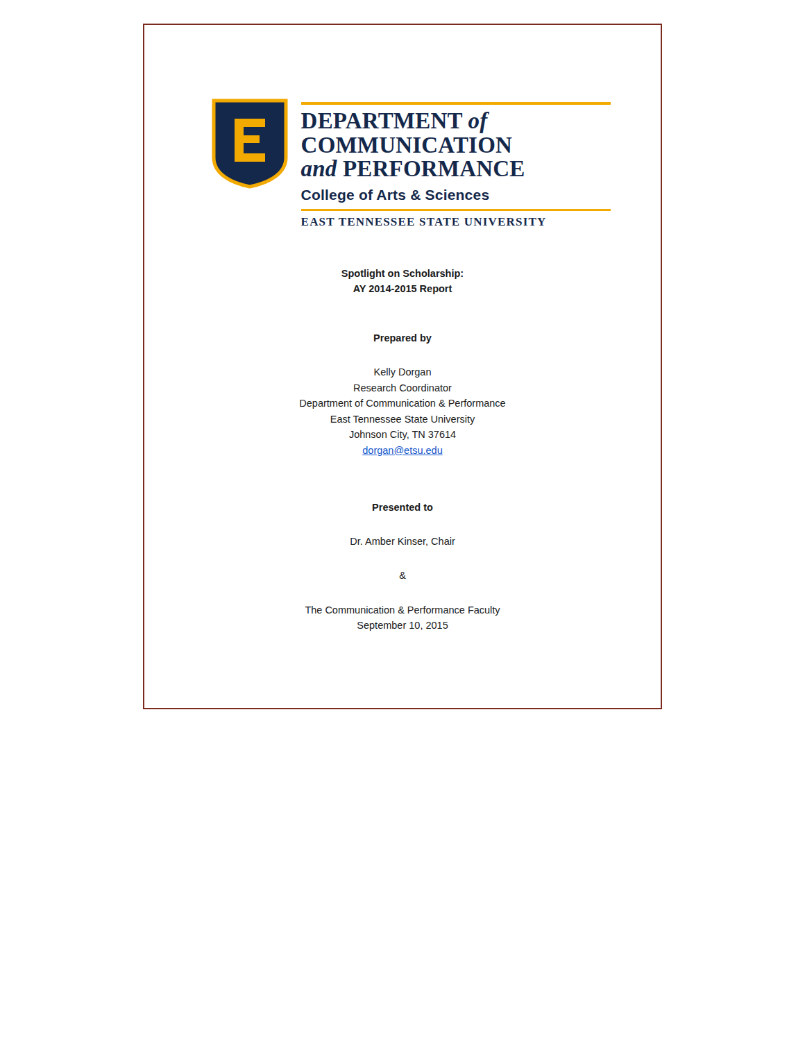DEPARTMENT of COMMUNICATION
and PERFORMANCE
College of Arts & Sciences
EAST TENNESSEE STATE UNIVERSITY
Spotlight on Scholarship:
AY 2014-2015 Report
Prepared by
Kelly Dorgan
Research Coordinator
Department of Communication & Performance
East Tennessee State University
Johnson City, TN 37614
dorgan@etsu.edu
Presented to
Dr. Amber Kinser, Chair
&
The Communication & Performance Faculty
September 10, 2015